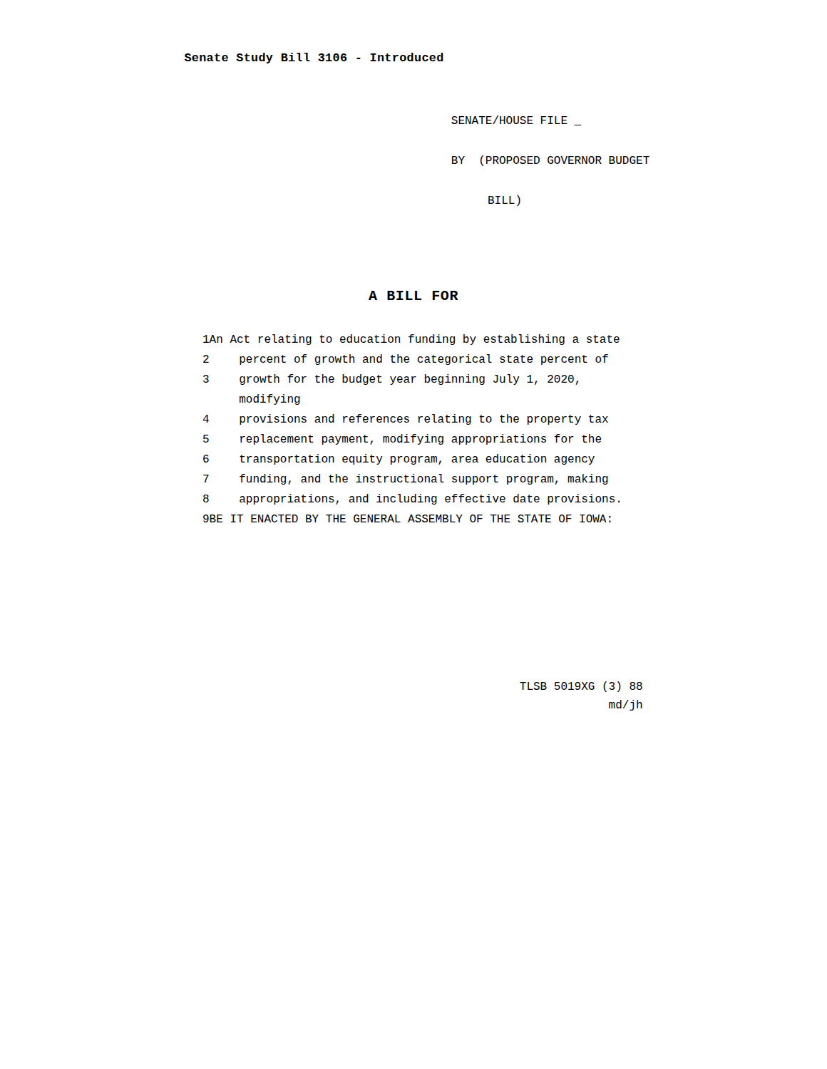Senate Study Bill 3106 - Introduced
SENATE/HOUSE FILE BY (PROPOSED GOVERNOR BUDGET BILL)
A BILL FOR
| 1 | An Act relating to education funding by establishing a state |
| 2 | percent of growth and the categorical state percent of |
| 3 | growth for the budget year beginning July 1, 2020, modifying |
| 4 | provisions and references relating to the property tax |
| 5 | replacement payment, modifying appropriations for the |
| 6 | transportation equity program, area education agency |
| 7 | funding, and the instructional support program, making |
| 8 | appropriations, and including effective date provisions. |
| 9 | BE IT ENACTED BY THE GENERAL ASSEMBLY OF THE STATE OF IOWA: |
TLSB 5019XG (3) 88
md/jh